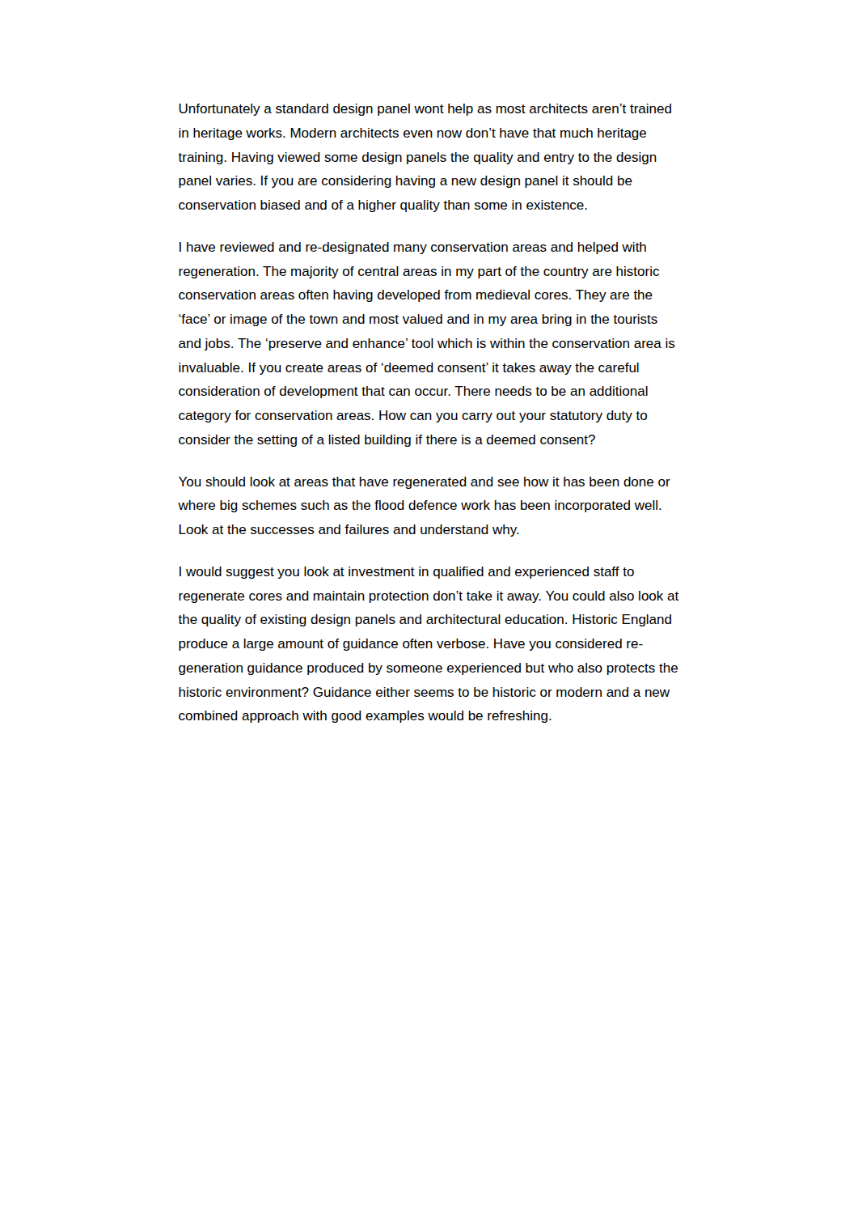Unfortunately a standard design panel wont help as most architects aren’t trained in heritage works. Modern architects even now don’t have that much heritage training. Having viewed some design panels the quality and entry to the design panel varies. If you are considering having a new design panel it should be conservation biased and of a higher quality than some in existence.
I have reviewed and re-designated many conservation areas and helped with regeneration. The majority of central areas in my part of the country are historic conservation areas often having developed from medieval cores. They are the ‘face’ or image of the town and most valued and in my area bring in the tourists and jobs. The ‘preserve and enhance’ tool which is within the conservation area is invaluable. If you create areas of ‘deemed consent’ it takes away the careful consideration of development that can occur. There needs to be an additional category for conservation areas. How can you carry out your statutory duty to consider the setting of a listed building if there is a deemed consent?
You should look at areas that have regenerated and see how it has been done or where big schemes such as the flood defence work has been incorporated well. Look at the successes and failures and understand why.
I would suggest you look at investment in qualified and experienced staff to regenerate cores and maintain protection don’t take it away. You could also look at the quality of existing design panels and architectural education. Historic England produce a large amount of guidance often verbose. Have you considered re-generation guidance produced by someone experienced but who also protects the historic environment? Guidance either seems to be historic or modern and a new combined approach with good examples would be refreshing.